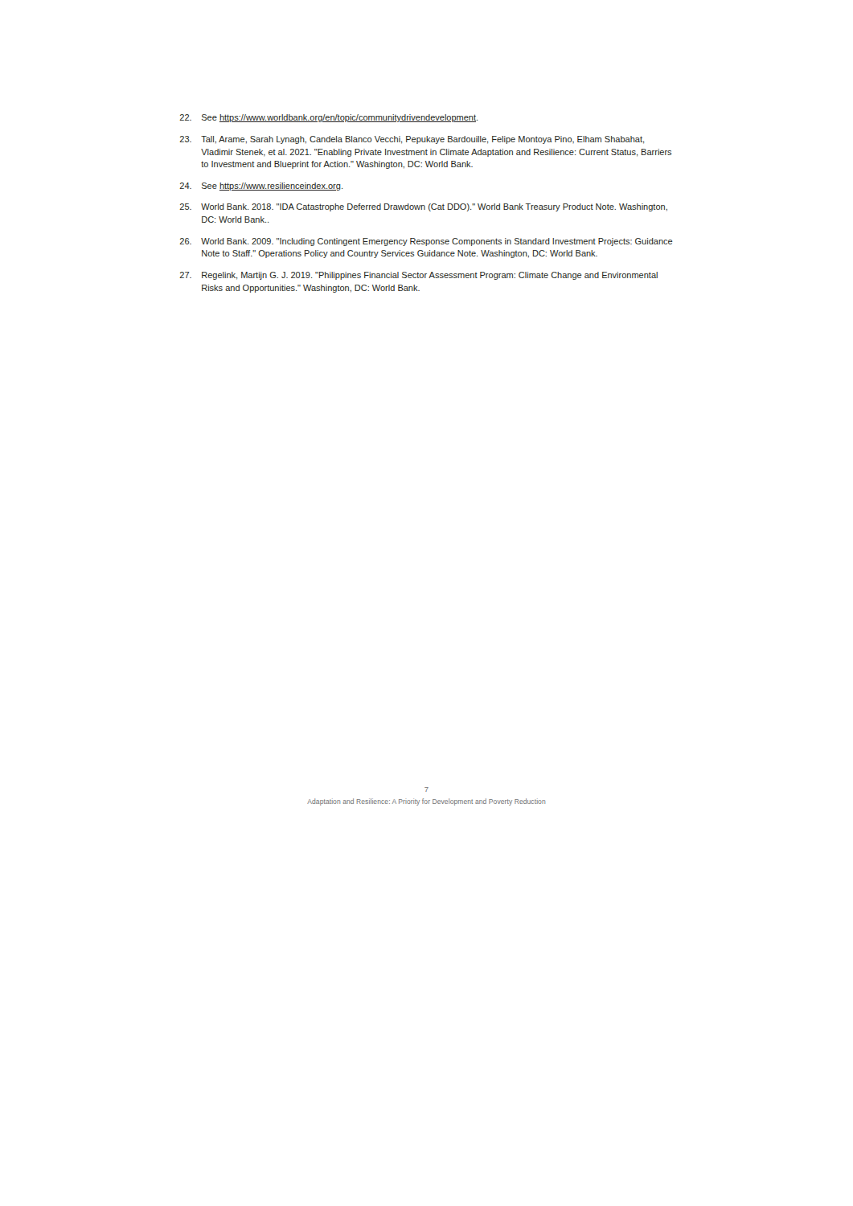22. See https://www.worldbank.org/en/topic/communitydrivendevelopment.
23. Tall, Arame, Sarah Lynagh, Candela Blanco Vecchi, Pepukaye Bardouille, Felipe Montoya Pino, Elham Shabahat, Vladimir Stenek, et al. 2021. "Enabling Private Investment in Climate Adaptation and Resilience: Current Status, Barriers to Investment and Blueprint for Action." Washington, DC: World Bank.
24. See https://www.resilienceindex.org.
25. World Bank. 2018. "IDA Catastrophe Deferred Drawdown (Cat DDO)." World Bank Treasury Product Note. Washington, DC: World Bank..
26. World Bank. 2009. "Including Contingent Emergency Response Components in Standard Investment Projects: Guidance Note to Staff." Operations Policy and Country Services Guidance Note. Washington, DC: World Bank.
27. Regelink, Martijn G. J. 2019. "Philippines Financial Sector Assessment Program: Climate Change and Environmental Risks and Opportunities." Washington, DC: World Bank.
7
Adaptation and Resilience: A Priority for Development and Poverty Reduction